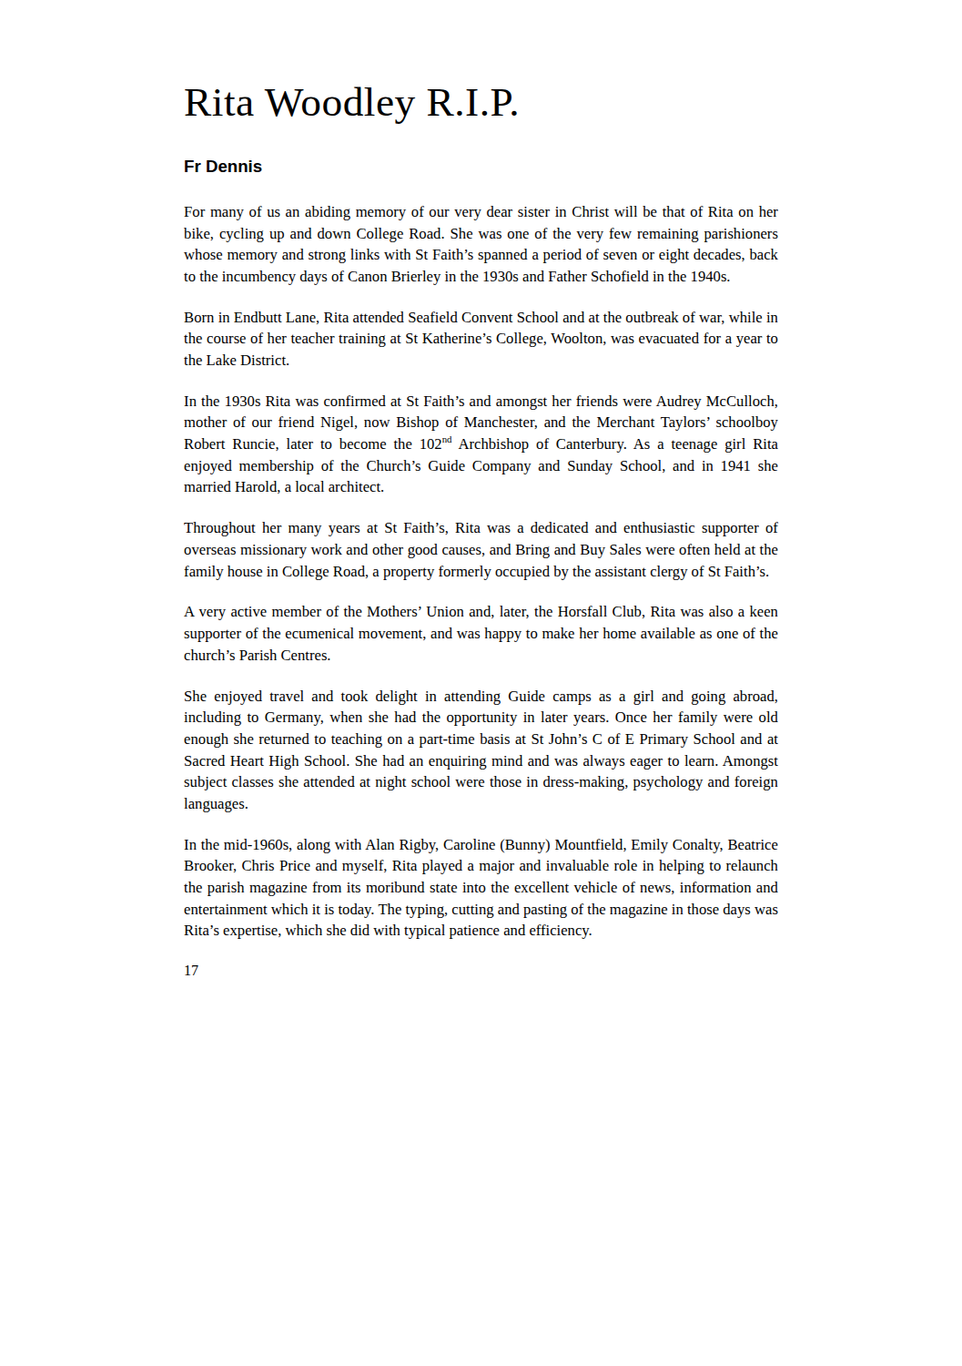Rita Woodley R.I.P.
Fr Dennis
For many of us an abiding memory of our very dear sister in Christ will be that of Rita on her bike, cycling up and down College Road. She was one of the very few remaining parishioners whose memory and strong links with St Faith’s spanned a period of seven or eight decades, back to the incumbency days of Canon Brierley in the 1930s and Father Schofield in the 1940s.
Born in Endbutt Lane, Rita attended Seafield Convent School and at the outbreak of war, while in the course of her teacher training at St Katherine’s College, Woolton, was evacuated for a year to the Lake District.
In the 1930s Rita was confirmed at St Faith’s and amongst her friends were Audrey McCulloch, mother of our friend Nigel, now Bishop of Manchester, and the Merchant Taylors’ schoolboy Robert Runcie, later to become the 102nd Archbishop of Canterbury. As a teenage girl Rita enjoyed membership of the Church’s Guide Company and Sunday School, and in 1941 she married Harold, a local architect.
Throughout her many years at St Faith’s, Rita was a dedicated and enthusiastic supporter of overseas missionary work and other good causes, and Bring and Buy Sales were often held at the family house in College Road, a property formerly occupied by the assistant clergy of St Faith’s.
A very active member of the Mothers’ Union and, later, the Horsfall Club, Rita was also a keen supporter of the ecumenical movement, and was happy to make her home available as one of the church’s Parish Centres.
She enjoyed travel and took delight in attending Guide camps as a girl and going abroad, including to Germany, when she had the opportunity in later years. Once her family were old enough she returned to teaching on a part-time basis at St John’s C of E Primary School and at Sacred Heart High School. She had an enquiring mind and was always eager to learn. Amongst subject classes she attended at night school were those in dress-making, psychology and foreign languages.
In the mid-1960s, along with Alan Rigby, Caroline (Bunny) Mountfield, Emily Conalty, Beatrice Brooker, Chris Price and myself, Rita played a major and invaluable role in helping to relaunch the parish magazine from its moribund state into the excellent vehicle of news, information and entertainment which it is today. The typing, cutting and pasting of the magazine in those days was Rita’s expertise, which she did with typical patience and efficiency.
17